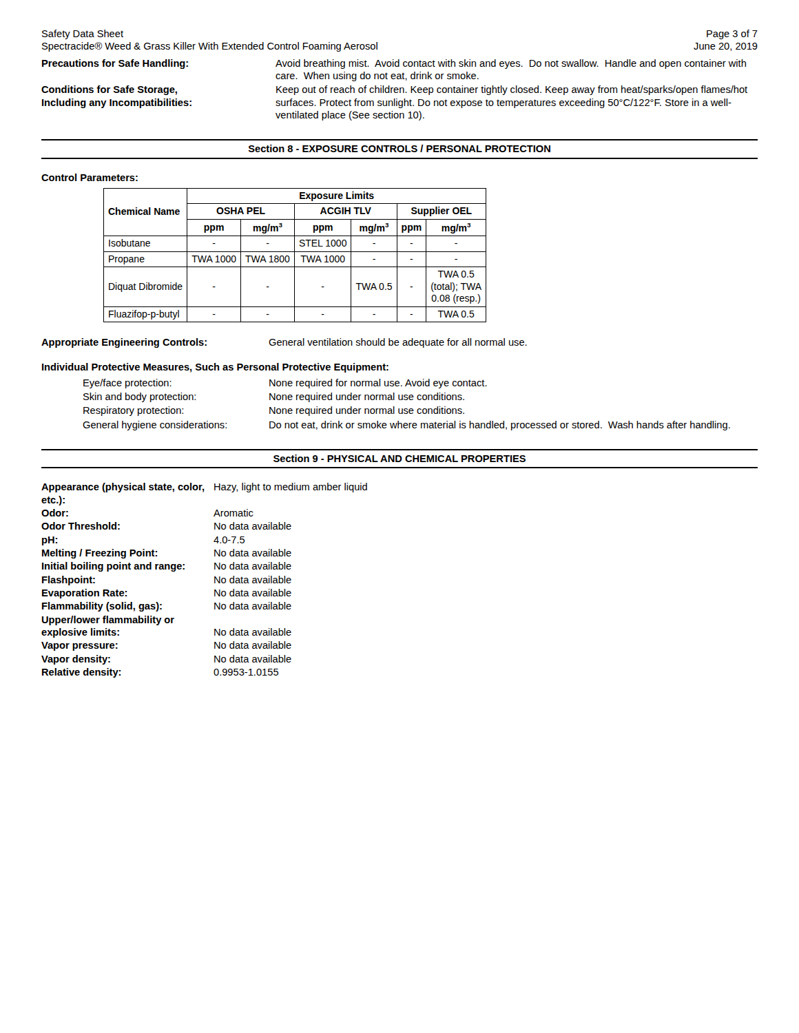Safety Data Sheet Spectracide® Weed & Grass Killer With Extended Control Foaming Aerosol
Page 3 of 7 June 20, 2019
Precautions for Safe Handling:
Avoid breathing mist. Avoid contact with skin and eyes. Do not swallow. Handle and open container with care. When using do not eat, drink or smoke.
Conditions for Safe Storage,
Including any Incompatibilities:
Keep out of reach of children. Keep container tightly closed. Keep away from heat/sparks/open flames/hot surfaces. Protect from sunlight. Do not expose to temperatures exceeding 50°C/122°F. Store in a well-ventilated place (See section 10).
Section 8 - EXPOSURE CONTROLS / PERSONAL PROTECTION
Control Parameters:
| Chemical Name | Exposure Limits |
| --- | --- |
| OSHA PEL | ACGIH TLV | Supplier OEL |
| ppm | mg/m 3 | ppm | mg/m 3 | ppm | mg/m 3 |
| Isobutane | - | - | STEL 1000 | - | - | - |
| Propane | TWA 1000 | TWA 1800 | TWA 1000 | - | - | - |
| Diquat Dibromide | - | - | - | TWA 0.5 | - | TWA 0.5 (total); TWA 0.08 (resp.) |
| Fluazifop-p-butyl | - | - | - | - | - | TWA 0.5 |
Appropriate Engineering Controls:
General ventilation should be adequate for all normal use.
Individual Protective Measures, Such as Personal Protective Equipment:
Eye/face protection:
None required for normal use. Avoid eye contact.
Skin and body protection:
None required under normal use conditions.
Respiratory protection:
None required under normal use conditions.
General hygiene considerations:
Do not eat, drink or smoke where material is handled, processed or stored. Wash hands after handling.
Section 9 - PHYSICAL AND CHEMICAL PROPERTIES
Appearance (physical state, color, etc.):
Hazy, light to medium amber liquid
Odor:
Aromatic
Odor Threshold:
No data available
pH:
4.0-7.5
Melting / Freezing Point:
No data available
Initial boiling point and range:
No data available
Flashpoint:
No data available
Evaporation Rate:
No data available
Flammability (solid, gas):
No data available
Upper/lower flammability or explosive limits:
No data available
Vapor pressure:
No data available
Vapor density:
No data available
Relative density:
0.9953-1.0155